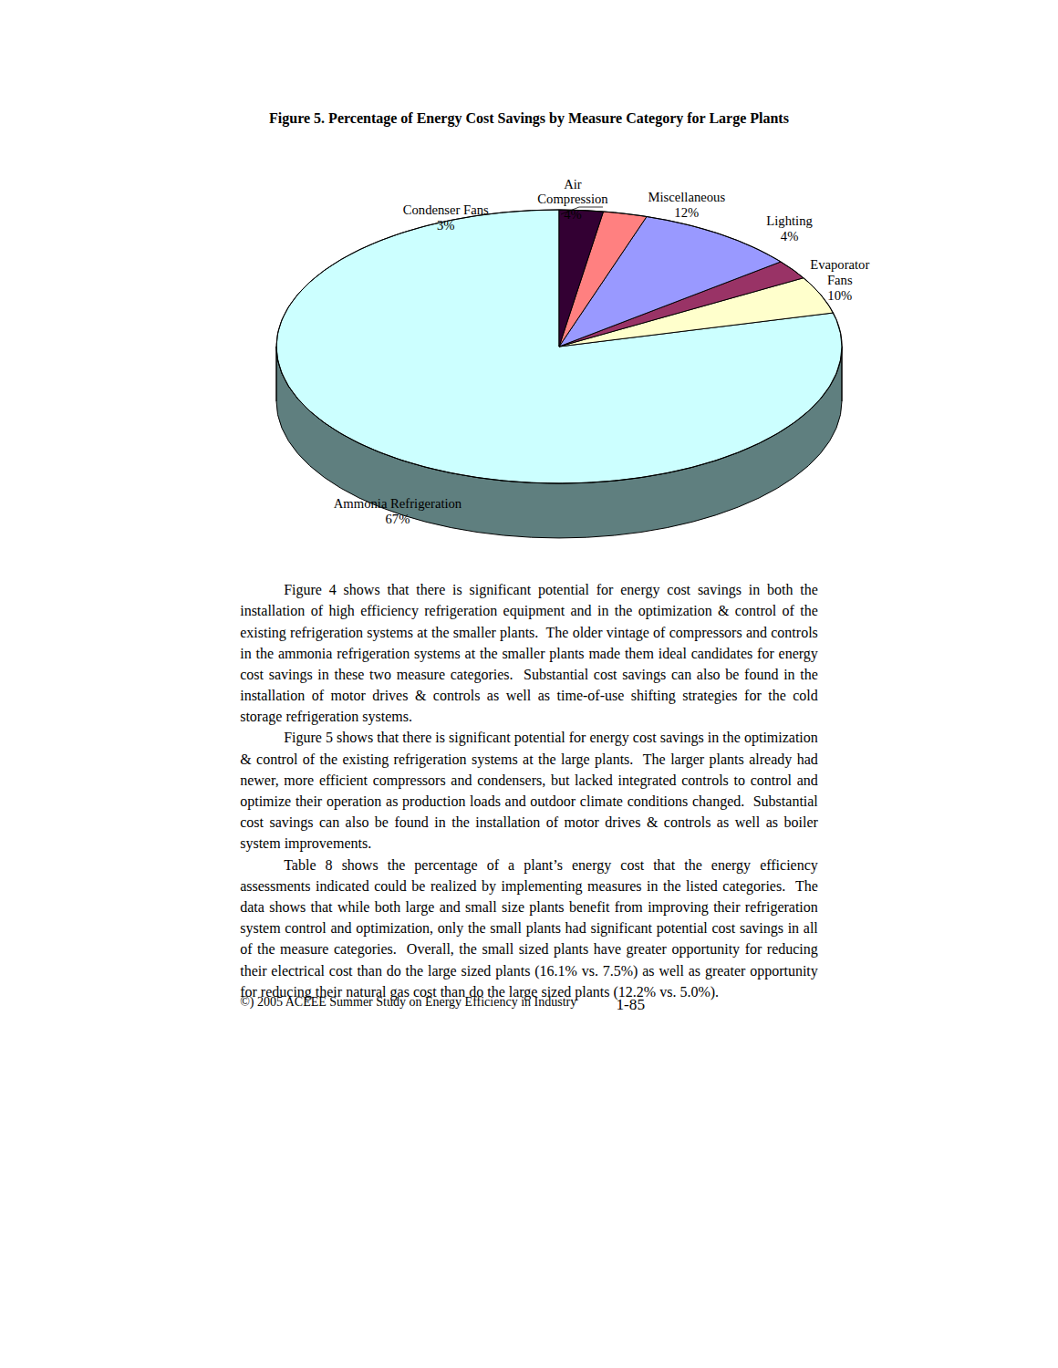Figure 5. Percentage of Energy Cost Savings by Measure Category for Large Plants
Air
Compression
4%
Miscellaneous
12%
Condenser Fans
3%
Lighting
4%
Evaporator
Fans
10%
Ammonia Refrigeration
67%
Figure 4 shows that there is significant potential for energy cost savings in both the installation of high efficiency refrigeration equipment and in the optimization & control of the existing refrigeration systems at the smaller plants. The older vintage of compressors and controls in the ammonia refrigeration systems at the smaller plants made them ideal candidates for energy cost savings in these two measure categories. Substantial cost savings can also be found in the installation of motor drives & controls as well as time-of-use shifting strategies for the cold storage refrigeration systems.
Figure 5 shows that there is significant potential for energy cost savings in the optimization & control of the existing refrigeration systems at the large plants. The larger plants already had newer, more efficient compressors and condensers, but lacked integrated controls to control and optimize their operation as production loads and outdoor climate conditions changed. Substantial cost savings can also be found in the installation of motor drives & controls as well as boiler system improvements.
Table 8 shows the percentage of a plant’s energy cost that the energy efficiency assessments indicated could be realized by implementing measures in the listed categories. The data shows that while both large and small size plants benefit from improving their refrigeration system control and optimization, only the small plants had significant potential cost savings in all of the measure categories. Overall, the small sized plants have greater opportunity for reducing their electrical cost than do the large sized plants (16.1% vs. 7.5%) as well as greater opportunity for reducing their natural gas cost than do the large sized plants (12.2% vs. 5.0%).
©) 2005 ACEEE Summer Study on Energy Efficiency in Industry 1-85